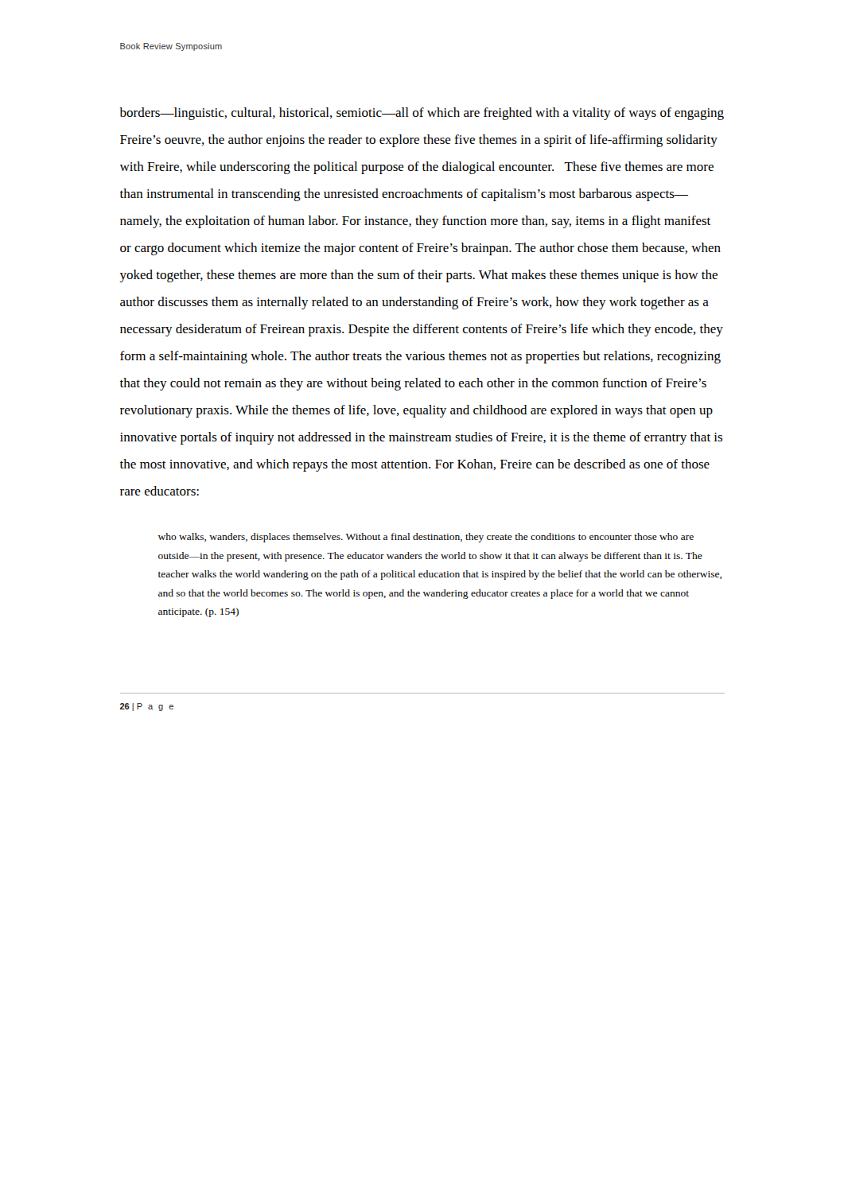Book Review Symposium
borders—linguistic, cultural, historical, semiotic—all of which are freighted with a vitality of ways of engaging Freire’s oeuvre, the author enjoins the reader to explore these five themes in a spirit of life-affirming solidarity with Freire, while underscoring the political purpose of the dialogical encounter. These five themes are more than instrumental in transcending the unresisted encroachments of capitalism’s most barbarous aspects—namely, the exploitation of human labor. For instance, they function more than, say, items in a flight manifest or cargo document which itemize the major content of Freire’s brainpan. The author chose them because, when yoked together, these themes are more than the sum of their parts. What makes these themes unique is how the author discusses them as internally related to an understanding of Freire’s work, how they work together as a necessary desideratum of Freirean praxis. Despite the different contents of Freire’s life which they encode, they form a self-maintaining whole. The author treats the various themes not as properties but relations, recognizing that they could not remain as they are without being related to each other in the common function of Freire’s revolutionary praxis. While the themes of life, love, equality and childhood are explored in ways that open up innovative portals of inquiry not addressed in the mainstream studies of Freire, it is the theme of errantry that is the most innovative, and which repays the most attention. For Kohan, Freire can be described as one of those rare educators:
who walks, wanders, displaces themselves. Without a final destination, they create the conditions to encounter those who are outside—in the present, with presence. The educator wanders the world to show it that it can always be different than it is. The teacher walks the world wandering on the path of a political education that is inspired by the belief that the world can be otherwise, and so that the world becomes so. The world is open, and the wandering educator creates a place for a world that we cannot anticipate. (p. 154)
26 | P a g e